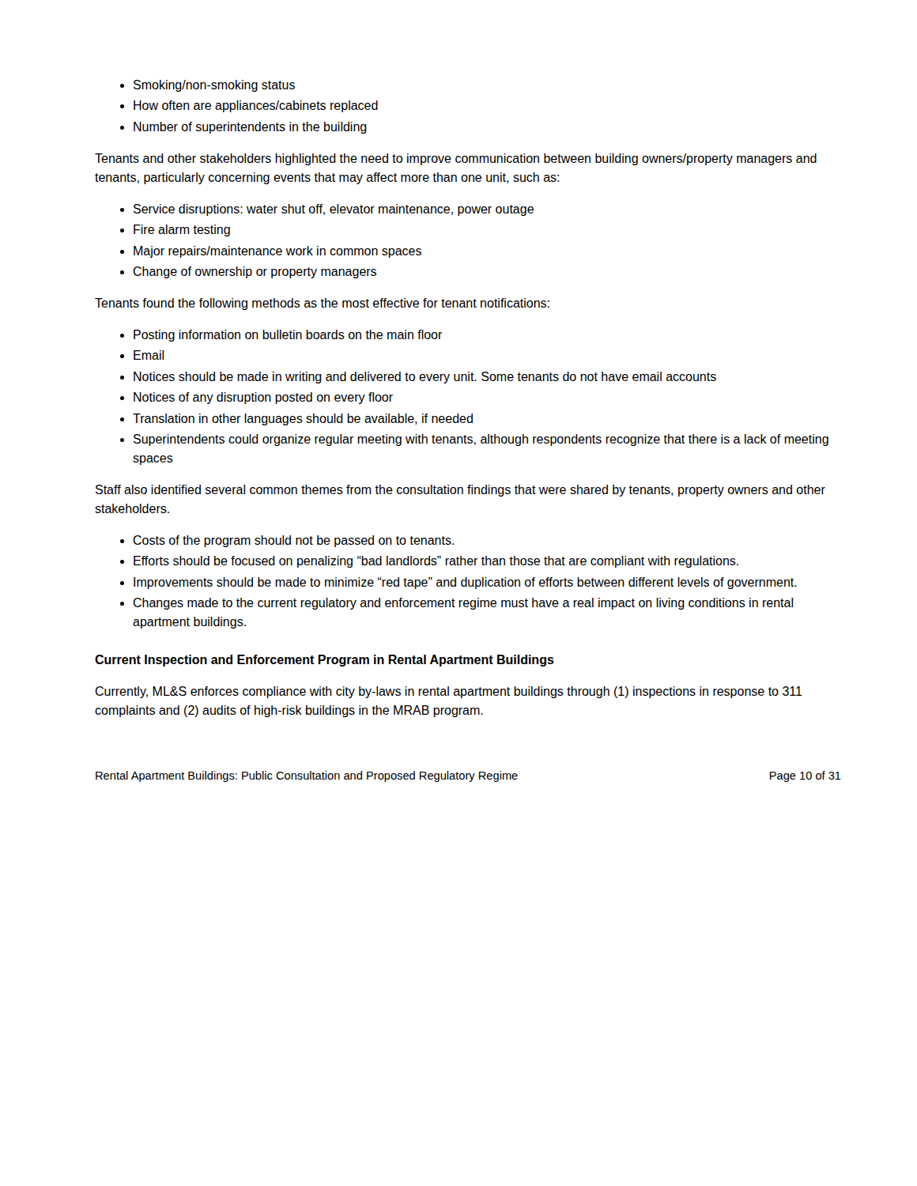Smoking/non-smoking status
How often are appliances/cabinets replaced
Number of superintendents in the building
Tenants and other stakeholders highlighted the need to improve communication between building owners/property managers and tenants, particularly concerning events that may affect more than one unit, such as:
Service disruptions: water shut off, elevator maintenance, power outage
Fire alarm testing
Major repairs/maintenance work in common spaces
Change of ownership or property managers
Tenants found the following methods as the most effective for tenant notifications:
Posting information on bulletin boards on the main floor
Email
Notices should be made in writing and delivered to every unit. Some tenants do not have email accounts
Notices of any disruption posted on every floor
Translation in other languages should be available, if needed
Superintendents could organize regular meeting with tenants, although respondents recognize that there is a lack of meeting spaces
Staff also identified several common themes from the consultation findings that were shared by tenants, property owners and other stakeholders.
Costs of the program should not be passed on to tenants.
Efforts should be focused on penalizing “bad landlords” rather than those that are compliant with regulations.
Improvements should be made to minimize “red tape” and duplication of efforts between different levels of government.
Changes made to the current regulatory and enforcement regime must have a real impact on living conditions in rental apartment buildings.
Current Inspection and Enforcement Program in Rental Apartment Buildings
Currently, ML&S enforces compliance with city by-laws in rental apartment buildings through (1) inspections in response to 311 complaints and (2) audits of high-risk buildings in the MRAB program.
Rental Apartment Buildings: Public Consultation and Proposed Regulatory Regime Page 10 of 31